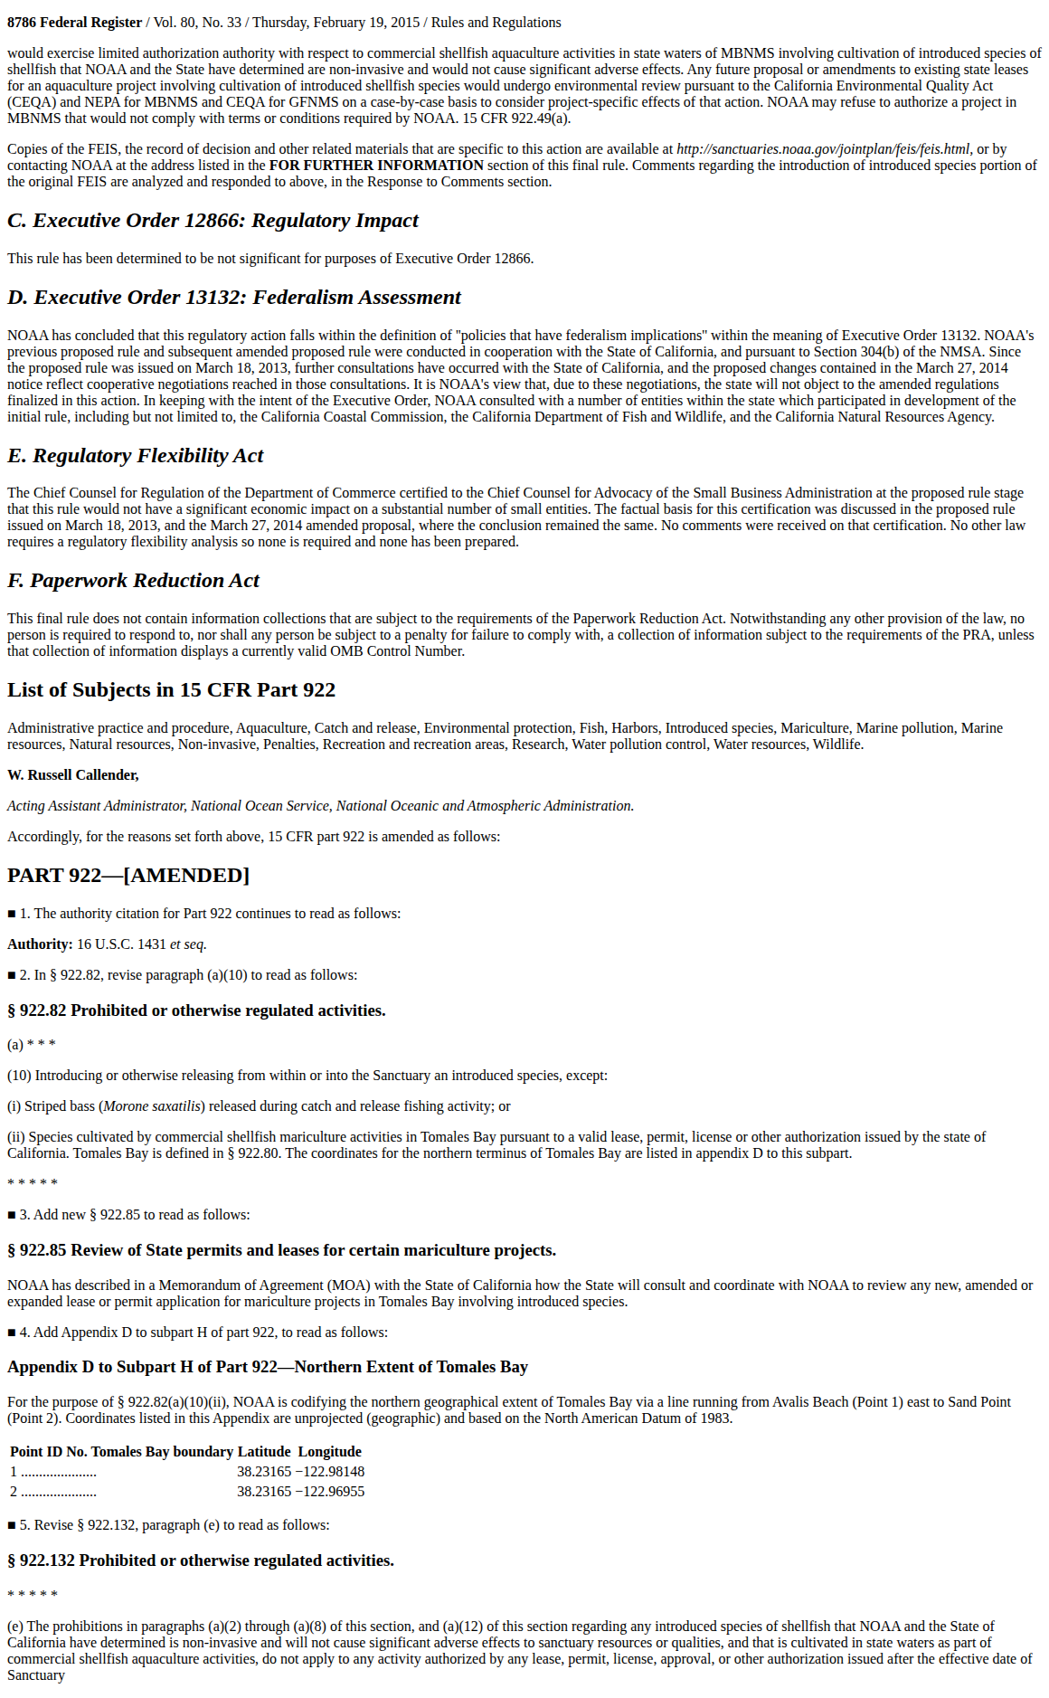8786 Federal Register / Vol. 80, No. 33 / Thursday, February 19, 2015 / Rules and Regulations
would exercise limited authorization authority with respect to commercial shellfish aquaculture activities in state waters of MBNMS involving cultivation of introduced species of shellfish that NOAA and the State have determined are non-invasive and would not cause significant adverse effects. Any future proposal or amendments to existing state leases for an aquaculture project involving cultivation of introduced shellfish species would undergo environmental review pursuant to the California Environmental Quality Act (CEQA) and NEPA for MBNMS and CEQA for GFNMS on a case-by-case basis to consider project-specific effects of that action. NOAA may refuse to authorize a project in MBNMS that would not comply with terms or conditions required by NOAA. 15 CFR 922.49(a).
Copies of the FEIS, the record of decision and other related materials that are specific to this action are available at http://sanctuaries.noaa.gov/jointplan/feis/feis.html, or by contacting NOAA at the address listed in the FOR FURTHER INFORMATION section of this final rule. Comments regarding the introduction of introduced species portion of the original FEIS are analyzed and responded to above, in the Response to Comments section.
C. Executive Order 12866: Regulatory Impact
This rule has been determined to be not significant for purposes of Executive Order 12866.
D. Executive Order 13132: Federalism Assessment
NOAA has concluded that this regulatory action falls within the definition of ''policies that have federalism implications'' within the meaning of Executive Order 13132. NOAA's previous proposed rule and subsequent amended proposed rule were conducted in cooperation with the State of California, and pursuant to Section 304(b) of the NMSA. Since the proposed rule was issued on March 18, 2013, further consultations have occurred with the State of California, and the proposed changes contained in the March 27, 2014 notice reflect cooperative negotiations reached in those consultations. It is NOAA's view that, due to these negotiations, the state will not object to the amended regulations finalized in this action. In keeping with the intent of the Executive Order, NOAA consulted with a number of entities within the state which participated in development of the initial rule, including but not limited to, the California Coastal Commission, the California Department of Fish and Wildlife, and the California Natural Resources Agency.
E. Regulatory Flexibility Act
The Chief Counsel for Regulation of the Department of Commerce certified to the Chief Counsel for Advocacy of the Small Business Administration at the proposed rule stage that this rule would not have a significant economic impact on a substantial number of small entities. The factual basis for this certification was discussed in the proposed rule issued on March 18, 2013, and the March 27, 2014 amended proposal, where the conclusion remained the same. No comments were received on that certification. No other law requires a regulatory flexibility analysis so none is required and none has been prepared.
F. Paperwork Reduction Act
This final rule does not contain information collections that are subject to the requirements of the Paperwork Reduction Act. Notwithstanding any other provision of the law, no person is required to respond to, nor shall any person be subject to a penalty for failure to comply with, a collection of information subject to the requirements of the PRA, unless that collection of information displays a currently valid OMB Control Number.
List of Subjects in 15 CFR Part 922
Administrative practice and procedure, Aquaculture, Catch and release, Environmental protection, Fish, Harbors, Introduced species, Mariculture, Marine pollution, Marine resources, Natural resources, Non-invasive, Penalties, Recreation and recreation areas, Research, Water pollution control, Water resources, Wildlife.
W. Russell Callender,
Acting Assistant Administrator, National Ocean Service, National Oceanic and Atmospheric Administration.
Accordingly, for the reasons set forth above, 15 CFR part 922 is amended as follows:
PART 922—[AMENDED]
■ 1. The authority citation for Part 922 continues to read as follows:
Authority: 16 U.S.C. 1431 et seq.
■ 2. In § 922.82, revise paragraph (a)(10) to read as follows:
§ 922.82 Prohibited or otherwise regulated activities.
(a) * * *
(10) Introducing or otherwise releasing from within or into the Sanctuary an introduced species, except:
(i) Striped bass (Morone saxatilis) released during catch and release fishing activity; or
(ii) Species cultivated by commercial shellfish mariculture activities in Tomales Bay pursuant to a valid lease, permit, license or other authorization issued by the state of California. Tomales Bay is defined in § 922.80. The coordinates for the northern terminus of Tomales Bay are listed in appendix D to this subpart.
* * * * *
■ 3. Add new § 922.85 to read as follows:
§ 922.85 Review of State permits and leases for certain mariculture projects.
NOAA has described in a Memorandum of Agreement (MOA) with the State of California how the State will consult and coordinate with NOAA to review any new, amended or expanded lease or permit application for mariculture projects in Tomales Bay involving introduced species.
■ 4. Add Appendix D to subpart H of part 922, to read as follows:
Appendix D to Subpart H of Part 922—Northern Extent of Tomales Bay
For the purpose of § 922.82(a)(10)(ii), NOAA is codifying the northern geographical extent of Tomales Bay via a line running from Avalis Beach (Point 1) east to Sand Point (Point 2). Coordinates listed in this Appendix are unprojected (geographic) and based on the North American Datum of 1983.
| Point ID No. Tomales Bay boundary | Latitude | Longitude |
| --- | --- | --- |
| 1 ..................... | 38.23165 | −122.98148 |
| 2 ..................... | 38.23165 | −122.96955 |
■ 5. Revise § 922.132, paragraph (e) to read as follows:
§ 922.132 Prohibited or otherwise regulated activities.
* * * * *
(e) The prohibitions in paragraphs (a)(2) through (a)(8) of this section, and (a)(12) of this section regarding any introduced species of shellfish that NOAA and the State of California have determined is non-invasive and will not cause significant adverse effects to sanctuary resources or qualities, and that is cultivated in state waters as part of commercial shellfish aquaculture activities, do not apply to any activity authorized by any lease, permit, license, approval, or other authorization issued after the effective date of Sanctuary